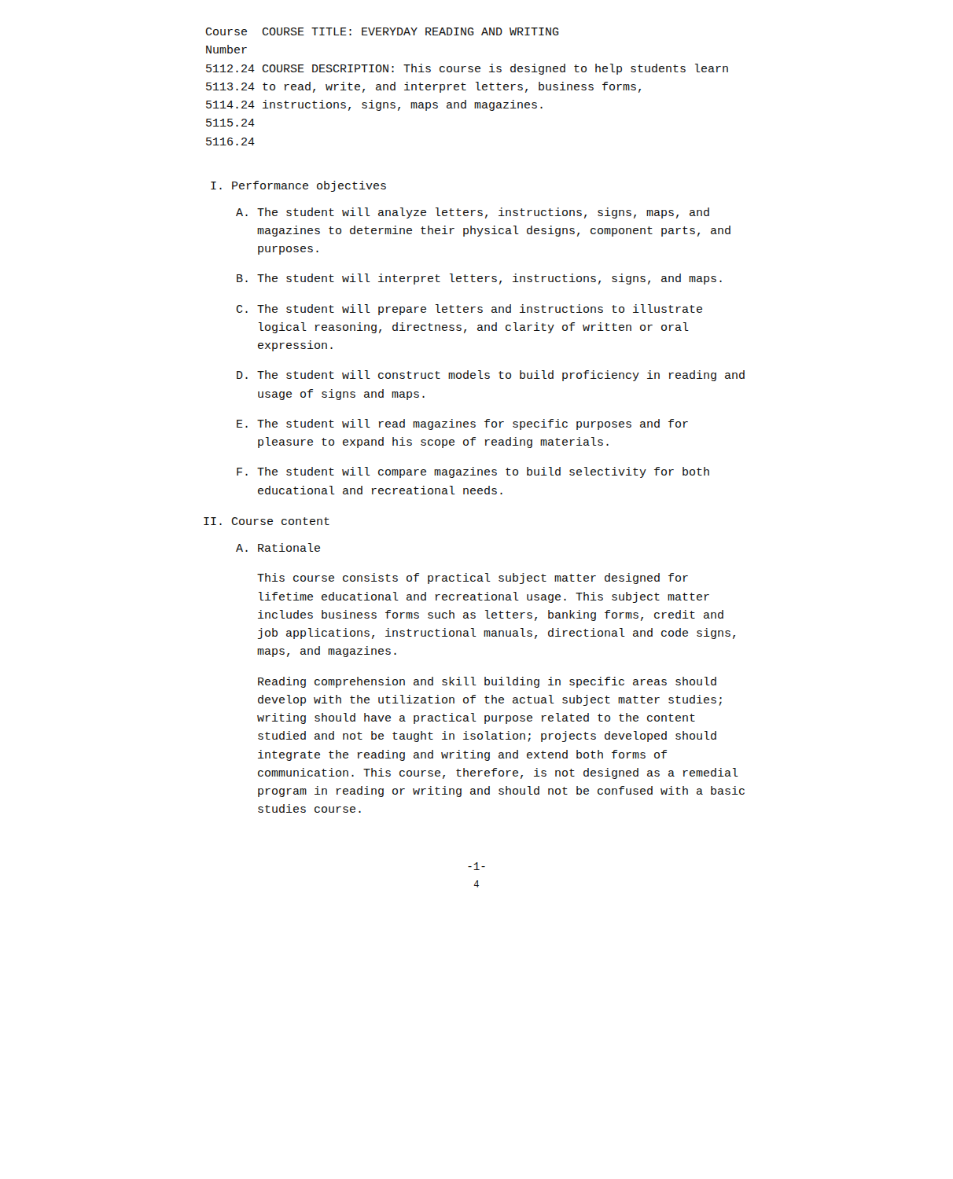| Course Number | COURSE TITLE: EVERYDAY READING AND WRITING |
| 5112.24 5113.24 5114.24 5115.24 5116.24 | COURSE DESCRIPTION: This course is designed to help students learn to read, write, and interpret letters, business forms, instructions, signs, maps and magazines. |
Performance objectives
The student will analyze letters, instructions, signs, maps, and magazines to determine their physical designs, component parts, and purposes.
The student will interpret letters, instructions, signs, and maps.
The student will prepare letters and instructions to illustrate logical reasoning, directness, and clarity of written or oral expression.
The student will construct models to build proficiency in reading and usage of signs and maps.
The student will read magazines for specific purposes and for pleasure to expand his scope of reading materials.
The student will compare magazines to build selectivity for both educational and recreational needs.
Course content
Rationale
This course consists of practical subject matter designed for lifetime educational and recreational usage. This subject matter includes business forms such as letters, banking forms, credit and job applications, instructional manuals, directional and code signs, maps, and magazines.
Reading comprehension and skill building in specific areas should develop with the utilization of the actual subject matter studies; writing should have a practical purpose related to the content studied and not be taught in isolation; projects developed should integrate the reading and writing and extend both forms of communication. This course, therefore, is not designed as a remedial program in reading or writing and should not be confused with a basic studies course.
-1- 4